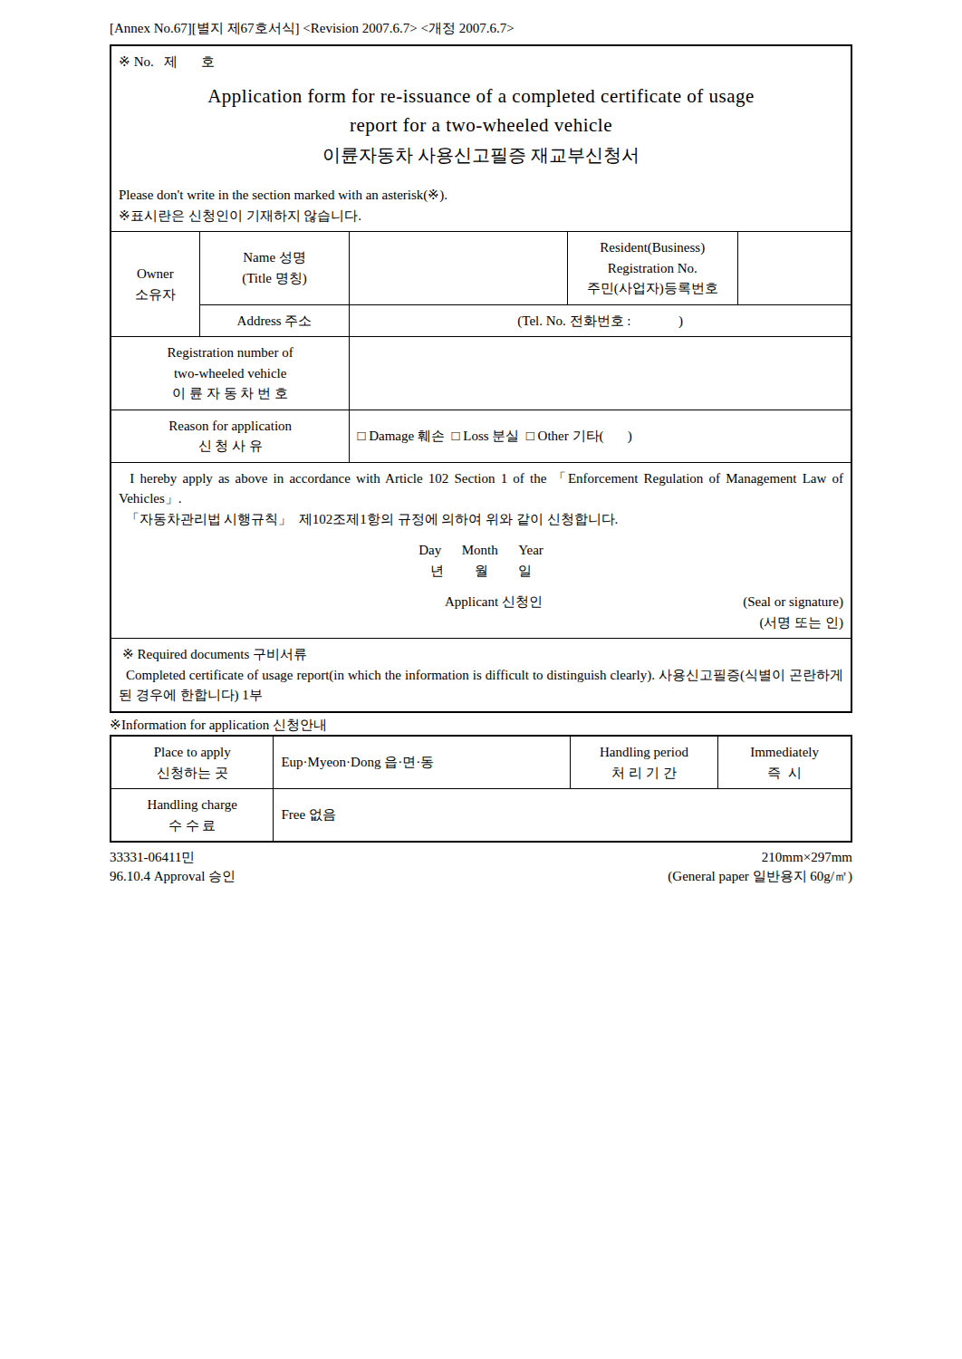[Annex No.67][별지 제67호서식] <Revision 2007.6.7> <개정 2007.6.7>
| ※ No. 제 호 |
| Application form for re-issuance of a completed certificate of usage report for a two-wheeled vehicle 이륜자동차 사용신고필증 재교부신청서 |
| Please don't write in the section marked with an asterisk(※). ※표시란은 신청인이 기재하지 않습니다. |
| Owner 소유자 | Name 성명 (Title 명칭) | | / Resident(Business) Registration No. 주민(사업자)등록번호 / / |
| Address 주소 | (Tel. No. 전화번호 : ) |
| Registration number of two-wheeled vehicle 이 륜 자 동 차 번 호 | |
| Reason for application 신 청 사 유 | □ Damage 훼손 □ Loss 분실 □ Other 기타( ) |
| I hereby apply as above in accordance with Article 102 Section 1 of the 「Enforcement Regulation of Management Law of Vehicles」. 「자동차관리법 시행규칙」 제102조제1항의 규정에 의하여 위와 같이 신청합니다. |
| Day Month Year 년 월 일 |
| / / Applicant 신청인 / (Seal or signature) / / / / (서명 또는 인) / |
| ※ Required documents 구비서류 Completed certificate of usage report(in which the information is difficult to distinguish clearly). 사용신고필증(식별이 곤란하게 된 경우에 한합니다) 1부 |
※Information for application 신청안내
| Place to apply 신청하는 곳 | Eup·Myeon·Dong 읍·면·동 | Handling period 처 리 기 간 | Immediately 즉 시 |
| Handling charge 수 수 료 | Free 없음 |
33331-06411민
96.10.4 Approval 승인
210mm×297mm
(General paper 일반용지 60g/㎡)